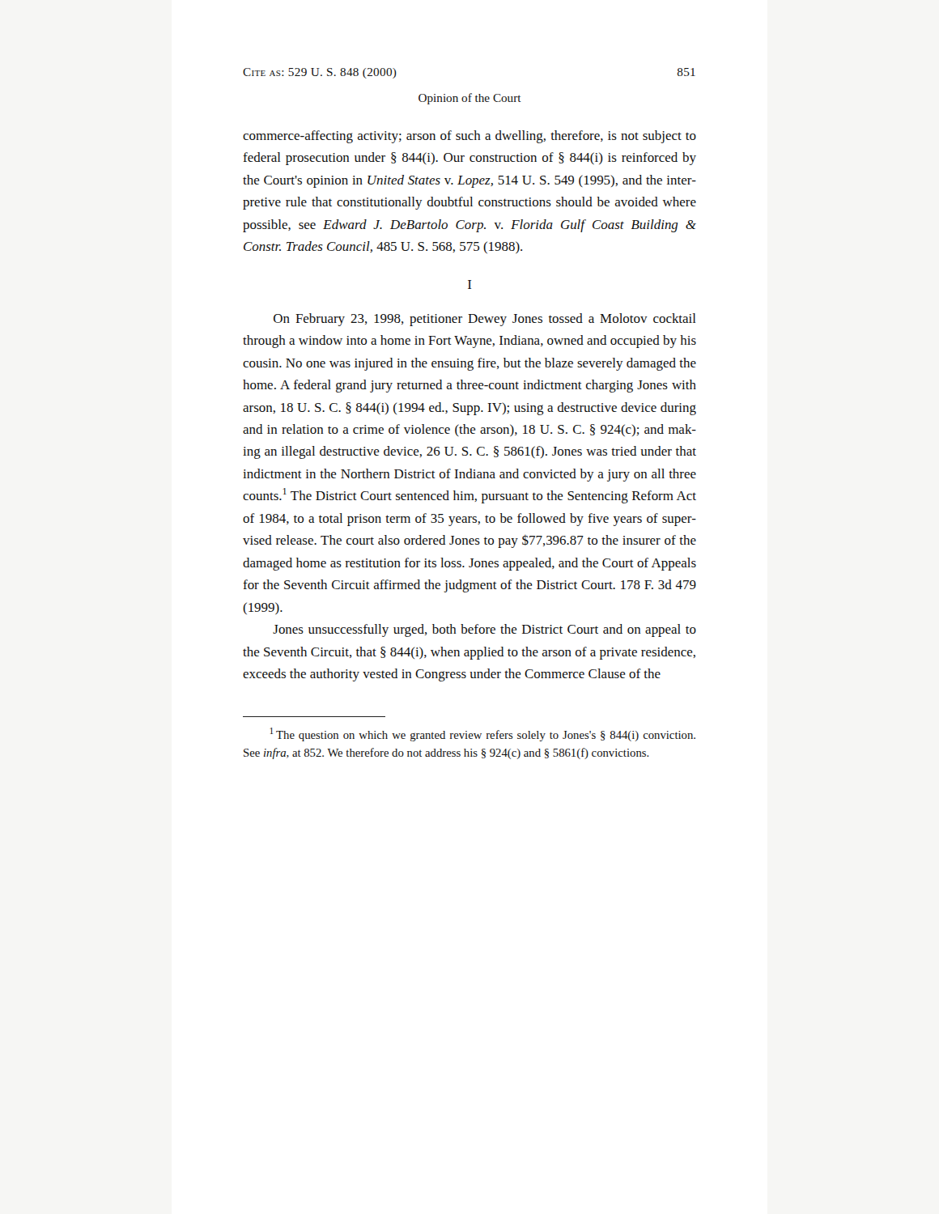Cite as: 529 U. S. 848 (2000) 851
Opinion of the Court
commerce-affecting activity; arson of such a dwelling, therefore, is not subject to federal prosecution under § 844(i). Our construction of § 844(i) is reinforced by the Court's opinion in United States v. Lopez, 514 U. S. 549 (1995), and the interpretive rule that constitutionally doubtful constructions should be avoided where possible, see Edward J. DeBartolo Corp. v. Florida Gulf Coast Building & Constr. Trades Council, 485 U. S. 568, 575 (1988).
I
On February 23, 1998, petitioner Dewey Jones tossed a Molotov cocktail through a window into a home in Fort Wayne, Indiana, owned and occupied by his cousin. No one was injured in the ensuing fire, but the blaze severely damaged the home. A federal grand jury returned a three-count indictment charging Jones with arson, 18 U. S. C. § 844(i) (1994 ed., Supp. IV); using a destructive device during and in relation to a crime of violence (the arson), 18 U. S. C. § 924(c); and making an illegal destructive device, 26 U. S. C. § 5861(f). Jones was tried under that indictment in the Northern District of Indiana and convicted by a jury on all three counts.1 The District Court sentenced him, pursuant to the Sentencing Reform Act of 1984, to a total prison term of 35 years, to be followed by five years of supervised release. The court also ordered Jones to pay $77,396.87 to the insurer of the damaged home as restitution for its loss. Jones appealed, and the Court of Appeals for the Seventh Circuit affirmed the judgment of the District Court. 178 F. 3d 479 (1999).
Jones unsuccessfully urged, both before the District Court and on appeal to the Seventh Circuit, that § 844(i), when applied to the arson of a private residence, exceeds the authority vested in Congress under the Commerce Clause of the
1 The question on which we granted review refers solely to Jones's § 844(i) conviction. See infra, at 852. We therefore do not address his § 924(c) and § 5861(f) convictions.